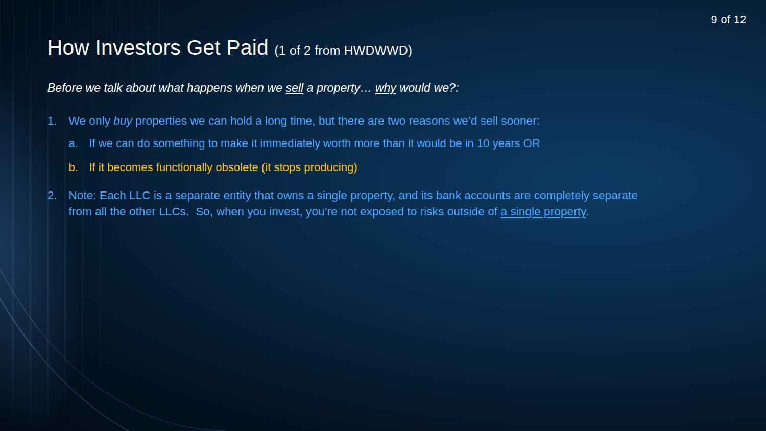9 of 12
How Investors Get Paid (1 of 2 from HWDWWD)
Before we talk about what happens when we sell a property… why would we?:
We only buy properties we can hold a long time, but there are two reasons we’d sell sooner:
If we can do something to make it immediately worth more than it would be in 10 years OR
If it becomes functionally obsolete (it stops producing)
Note: Each LLC is a separate entity that owns a single property, and its bank accounts are completely separate from all the other LLCs. So, when you invest, you’re not exposed to risks outside of a single property.